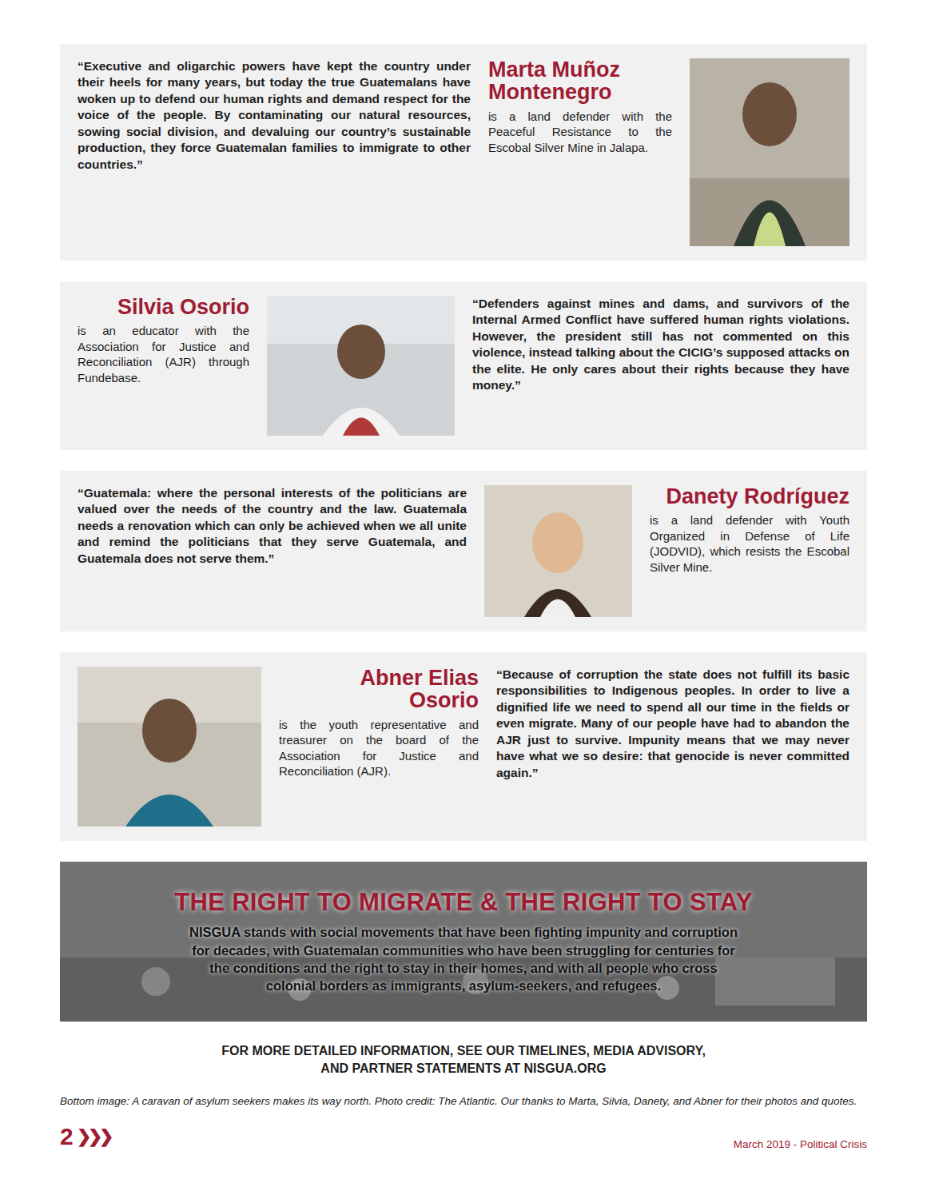“Executive and oligarchic powers have kept the country under their heels for many years, but today the true Guatemalans have woken up to defend our human rights and demand respect for the voice of the people. By contaminating our natural resources, sowing social division, and devaluing our country’s sustainable production, they force Guatemalan families to immigrate to other countries.”
Marta Muñoz
Montenegro
is a land defender with the Peaceful Resistance to the Escobal Silver Mine in Jalapa.
Silvia Osorio
is an educator with the Association for Justice and Reconciliation (AJR) through Fundebase.
“Defenders against mines and dams, and survivors of the Internal Armed Conflict have suffered human rights violations. However, the president still has not commented on this violence, instead talking about the CICIG’s supposed attacks on the elite. He only cares about their rights because they have money.”
“Guatemala: where the personal interests of the politicians are valued over the needs of the country and the law. Guatemala needs a renovation which can only be achieved when we all unite and remind the politicians that they serve Guatemala, and Guatemala does not serve them.”
Danety Rodríguez
is a land defender with Youth Organized in Defense of Life (JODVID), which resists the Escobal Silver Mine.
Abner Elias
Osorio
is the youth representative and treasurer on the board of the Association for Justice and Reconciliation (AJR).
“Because of corruption the state does not fulfill its basic responsibilities to Indigenous peoples. In order to live a dignified life we need to spend all our time in the fields or even migrate. Many of our people have had to abandon the AJR just to survive. Impunity means that we may never have what we so desire: that genocide is never committed again.”
THE RIGHT TO MIGRATE & THE RIGHT TO STAY
NISGUA stands with social movements that have been fighting impunity and corruption
for decades, with Guatemalan communities who have been struggling for centuries for
the conditions and the right to stay in their homes, and with all people who cross
colonial borders as immigrants, asylum-seekers, and refugees.
FOR MORE DETAILED INFORMATION, SEE OUR TIMELINES, MEDIA ADVISORY,
AND PARTNER STATEMENTS AT NISGUA.ORG
Bottom image: A caravan of asylum seekers makes its way north. Photo credit: The Atlantic. Our thanks to Marta, Silvia, Danety, and Abner for their photos and quotes.
2 ❯❯❯
March 2019 - Political Crisis